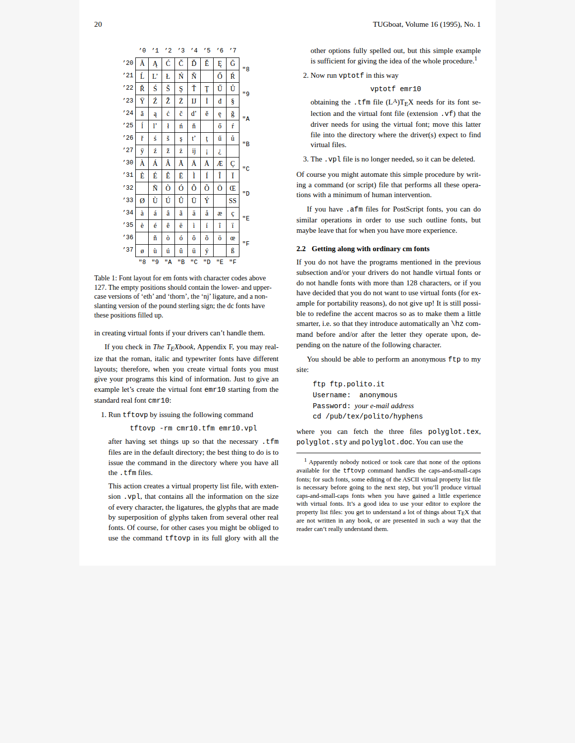20 TUGboat, Volume 16 (1995), No. 1
| | ’0 | ’1 | ’2 | ’3 | ’4 | ’5 | ’6 | ’7 | |
| ’20 | Ă | Ą | Ć | Č | Ď | Ě | Ę | Ğ | "8 |
| ’21 | Ĺ | L’ | Ł | Ń | Ň | | Ő | Ŕ |
| ’22 | Ř | Ś | Š | Ş | Ť | Ţ | Ű | Ů | "9 |
| ’23 | Ÿ | Ź | Ž | Ż | IJ | İ | đ | § |
| ’24 | ă | ą | ć | č | d’ | ě | ę | ğ | "A |
| ’25 | ĺ | l’ | ł | ń | ň | | ő | ŕ |
| ’26 | ř | ś | š | ş | t’ | ţ | ű | ů | "B |
| ’27 | ÿ | ź | ž | ż | ij | ¡ | ¿ | |
| ’30 | À | Á | Â | Ã | Ä | Å | Æ | Ç | "C |
| ’31 | È | É | Ê | Ë | Ì | Í | Î | Ï |
| ’32 | | Ñ | Ò | Ó | Ô | Õ | Ö | Œ | "D |
| ’33 | Ø | Ù | Ú | Û | Ü | Ý | | SS |
| ’34 | à | á | â | ã | ä | å | æ | ç | "E |
| ’35 | è | é | ê | ë | ì | í | î | ï |
| ’36 | | ñ | ò | ó | ô | õ | ö | œ | "F |
| ’37 | ø | ù | ú | û | ü | ý | | ß |
| | "8 | "9 | "A | "B | "C | "D | "E | "F | |
Table 1: Font layout for em fonts with character codes above 127. The empty positions should contain the lower- and uppercase versions of ‘eth’ and ‘thorn’, the ‘nj’ ligature, and a non-slanting version of the pound sterling sign; the dc fonts have these positions filled up.
in creating virtual fonts if your drivers can’t handle them.
If you check in The Te Xbook, Appendix F, you may realize that the roman, italic and typewriter fonts have different layouts; therefore, when you create virtual fonts you must give your programs this kind of information. Just to give an example let’s create the virtual font emr10 starting from the standard real font cmr10:
Run tftovp by issuing the following command
tftovp -rm cmr10.tfm emr10.vpl
after having set things up so that the necessary .tfm files are in the default directory; the best thing to do is to issue the command in the directory where you have all the .tfm files.
This action creates a virtual property list file, with extension .vpl, that contains all the information on the size of every character, the ligatures, the glyphs that are made by superposition of glyphs taken from several other real fonts. Of course, for other cases you might be obliged to use the command tftovp in its full glory with all the other options fully spelled out, but this simple example is sufficient for giving the idea of the whole procedure.1
Now run vptotf in this way
vptotf emr10
obtaining the .tfm file (LA)Te X needs for its font selection and the virtual font file (extension .vf) that the driver needs for using the virtual font; move this latter file into the directory where the driver(s) expect to find virtual files.
The .vpl file is no longer needed, so it can be deleted.
Of course you might automate this simple procedure by writing a command (or script) file that performs all these operations with a minimum of human intervention.
If you have .afm files for PostScript fonts, you can do similar operations in order to use such outline fonts, but maybe leave that for when you have more experience.
2.2 Getting along with ordinary cm fonts
If you do not have the programs mentioned in the previous subsection and/or your drivers do not handle virtual fonts or do not handle fonts with more than 128 characters, or if you have decided that you do not want to use virtual fonts (for example for portability reasons), do not give up! It is still possible to redefine the accent macros so as to make them a little smarter, i.e. so that they introduce automatically an \hz command before and/or after the letter they operate upon, depending on the nature of the following character.
You should be able to perform an anonymous ftp to my site:
ftp ftp.polito.it
Username: anonymous
Password: your e-mail address
cd /pub/tex/polito/hyphens
where you can fetch the three files polyglot.tex, polyglot.sty and polyglot.doc. You can use the
1 Apparently nobody noticed or took care that none of the options available for the tftovp command handles the caps-and-small-caps fonts; for such fonts, some editing of the ASCII virtual property list file is necessary before going to the next step, but you’ll produce virtual caps-and-small-caps fonts when you have gained a little experience with virtual fonts. It’s a good idea to use your editor to explore the property list files: you get to understand a lot of things about Te X that are not written in any book, or are presented in such a way that the reader can’t really understand them.